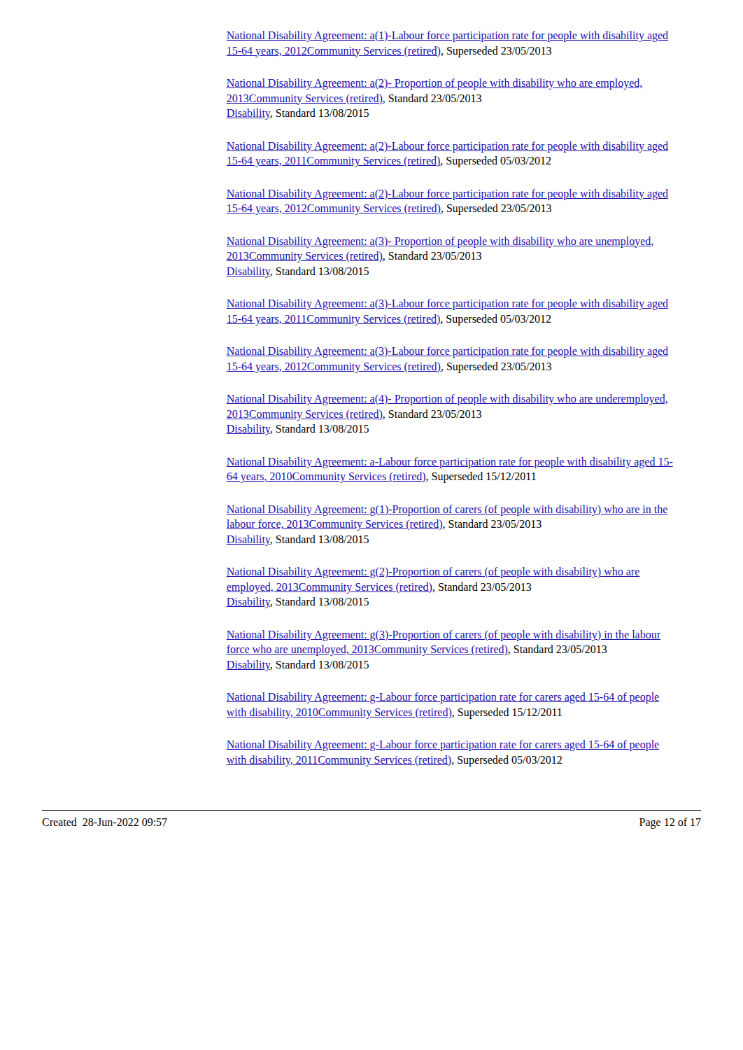National Disability Agreement: a(1)-Labour force participation rate for people with disability aged 15-64 years, 2012 Community Services (retired), Superseded 23/05/2013
National Disability Agreement: a(2)- Proportion of people with disability who are employed, 2013 Community Services (retired), Standard 23/05/2013
Disability, Standard 13/08/2015
National Disability Agreement: a(2)-Labour force participation rate for people with disability aged 15-64 years, 2011 Community Services (retired), Superseded 05/03/2012
National Disability Agreement: a(2)-Labour force participation rate for people with disability aged 15-64 years, 2012 Community Services (retired), Superseded 23/05/2013
National Disability Agreement: a(3)- Proportion of people with disability who are unemployed, 2013 Community Services (retired), Standard 23/05/2013
Disability, Standard 13/08/2015
National Disability Agreement: a(3)-Labour force participation rate for people with disability aged 15-64 years, 2011 Community Services (retired), Superseded 05/03/2012
National Disability Agreement: a(3)-Labour force participation rate for people with disability aged 15-64 years, 2012 Community Services (retired), Superseded 23/05/2013
National Disability Agreement: a(4)- Proportion of people with disability who are underemployed, 2013 Community Services (retired), Standard 23/05/2013
Disability, Standard 13/08/2015
National Disability Agreement: a-Labour force participation rate for people with disability aged 15-64 years, 2010 Community Services (retired), Superseded 15/12/2011
National Disability Agreement: g(1)-Proportion of carers (of people with disability) who are in the labour force, 2013 Community Services (retired), Standard 23/05/2013
Disability, Standard 13/08/2015
National Disability Agreement: g(2)-Proportion of carers (of people with disability) who are employed, 2013 Community Services (retired), Standard 23/05/2013
Disability, Standard 13/08/2015
National Disability Agreement: g(3)-Proportion of carers (of people with disability) in the labour force who are unemployed, 2013 Community Services (retired), Standard 23/05/2013
Disability, Standard 13/08/2015
National Disability Agreement: g-Labour force participation rate for carers aged 15-64 of people with disability, 2010 Community Services (retired), Superseded 15/12/2011
National Disability Agreement: g-Labour force participation rate for carers aged 15-64 of people with disability, 2011 Community Services (retired), Superseded 05/03/2012
Created 28-Jun-2022 09:57 Page 12 of 17